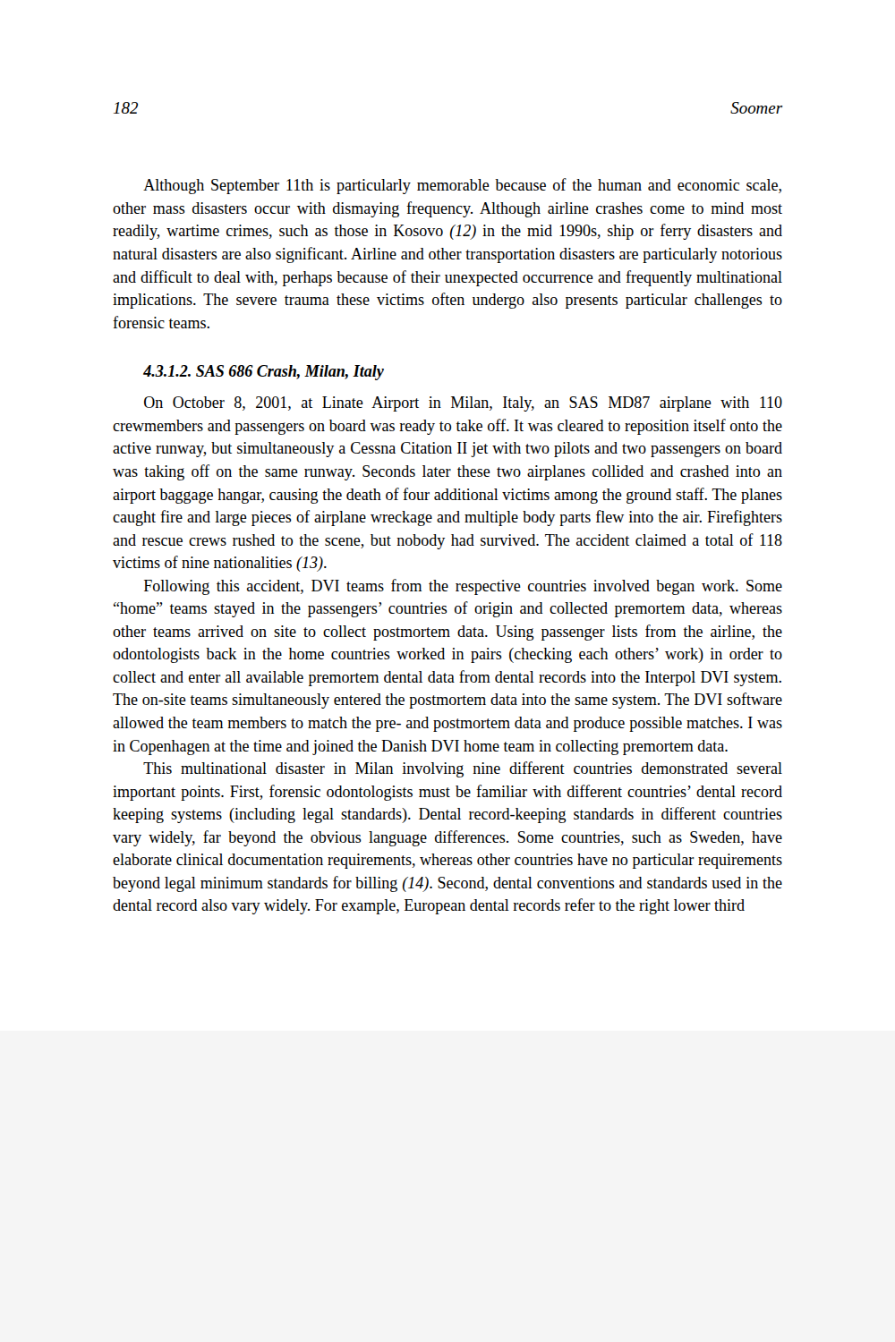182 Soomer
Although September 11th is particularly memorable because of the human and economic scale, other mass disasters occur with dismaying frequency. Although airline crashes come to mind most readily, wartime crimes, such as those in Kosovo (12) in the mid 1990s, ship or ferry disasters and natural disasters are also significant. Airline and other transportation disasters are particularly notorious and difficult to deal with, perhaps because of their unexpected occurrence and frequently multinational implications. The severe trauma these victims often undergo also presents particular challenges to forensic teams.
4.3.1.2. SAS 686 Crash, Milan, Italy
On October 8, 2001, at Linate Airport in Milan, Italy, an SAS MD87 airplane with 110 crewmembers and passengers on board was ready to take off. It was cleared to reposition itself onto the active runway, but simultaneously a Cessna Citation II jet with two pilots and two passengers on board was taking off on the same runway. Seconds later these two airplanes collided and crashed into an airport baggage hangar, causing the death of four additional victims among the ground staff. The planes caught fire and large pieces of airplane wreckage and multiple body parts flew into the air. Firefighters and rescue crews rushed to the scene, but nobody had survived. The accident claimed a total of 118 victims of nine nationalities (13).
Following this accident, DVI teams from the respective countries involved began work. Some “home” teams stayed in the passengers’ countries of origin and collected premortem data, whereas other teams arrived on site to collect postmortem data. Using passenger lists from the airline, the odontologists back in the home countries worked in pairs (checking each others’ work) in order to collect and enter all available premortem dental data from dental records into the Interpol DVI system. The on-site teams simultaneously entered the postmortem data into the same system. The DVI software allowed the team members to match the pre- and postmortem data and produce possible matches. I was in Copenhagen at the time and joined the Danish DVI home team in collecting premortem data.
This multinational disaster in Milan involving nine different countries demonstrated several important points. First, forensic odontologists must be familiar with different countries’ dental record keeping systems (including legal standards). Dental record-keeping standards in different countries vary widely, far beyond the obvious language differences. Some countries, such as Sweden, have elaborate clinical documentation requirements, whereas other countries have no particular requirements beyond legal minimum standards for billing (14). Second, dental conventions and standards used in the dental record also vary widely. For example, European dental records refer to the right lower third